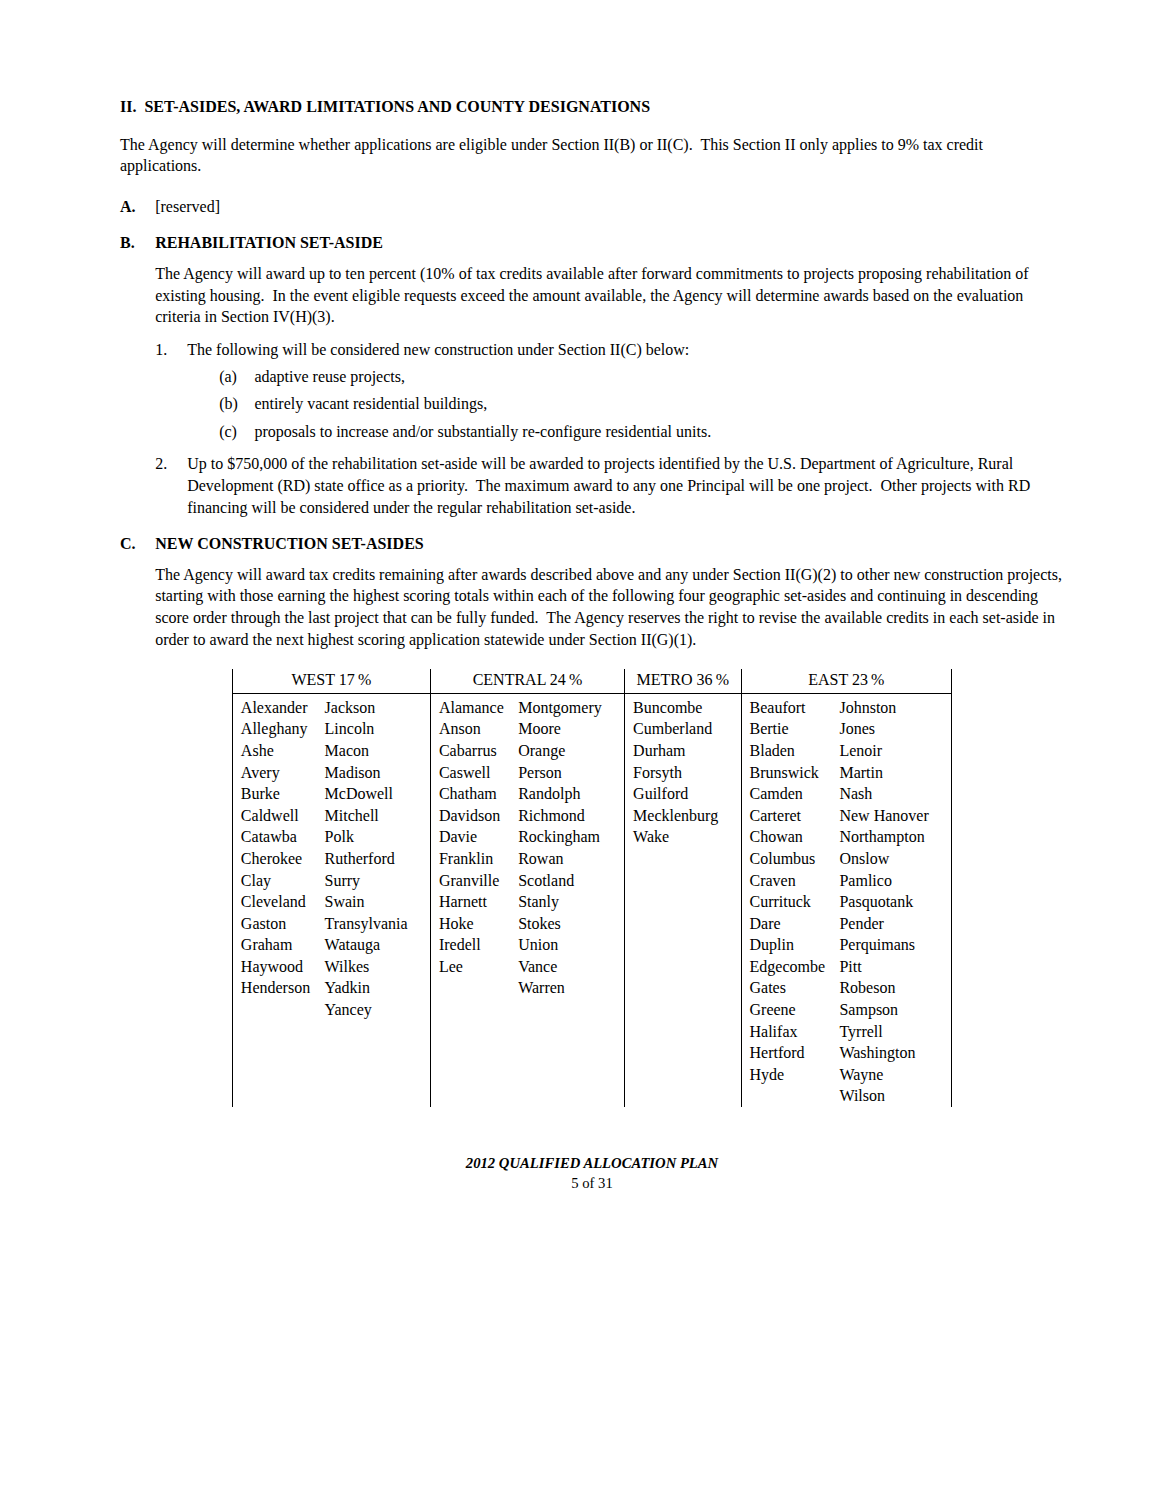II. SET-ASIDES, AWARD LIMITATIONS AND COUNTY DESIGNATIONS
The Agency will determine whether applications are eligible under Section II(B) or II(C). This Section II only applies to 9% tax credit applications.
A.
[reserved]
B.
REHABILITATION SET-ASIDE
The Agency will award up to ten percent (10% of tax credits available after forward commitments to projects proposing rehabilitation of existing housing. In the event eligible requests exceed the amount available, the Agency will determine awards based on the evaluation criteria in Section IV(H)(3).
1.
The following will be considered new construction under Section II(C) below:
(a)
adaptive reuse projects,
(b)
entirely vacant residential buildings,
(c)
proposals to increase and/or substantially re-configure residential units.
2.
Up to $750,000 of the rehabilitation set-aside will be awarded to projects identified by the U.S. Department of Agriculture, Rural Development (RD) state office as a priority. The maximum award to any one Principal will be one project. Other projects with RD financing will be considered under the regular rehabilitation set-aside.
C.
NEW CONSTRUCTION SET-ASIDES
The Agency will award tax credits remaining after awards described above and any under Section II(G)(2) to other new construction projects, starting with those earning the highest scoring totals within each of the following four geographic set-asides and continuing in descending score order through the last project that can be fully funded. The Agency reserves the right to revise the available credits in each set-aside in order to award the next highest scoring application statewide under Section II(G)(1).
| WEST 17 % | CENTRAL 24 % | METRO 36 % | EAST 23 % |
| --- | --- | --- | --- |
| / Alexander / Jackson / / Alleghany / Lincoln / / Ashe / Macon / / Avery / Madison / / Burke / McDowell / / Caldwell / Mitchell / / Catawba / Polk / / Cherokee / Rutherford / / Clay / Surry / / Cleveland / Swain / / Gaston / Transylvania / / Graham / Watauga / / Haywood / Wilkes / / Henderson / Yadkin / / / Yancey / | / Alamance / Montgomery / / Anson / Moore / / Cabarrus / Orange / / Caswell / Person / / Chatham / Randolph / / Davidson / Richmond / / Davie / Rockingham / / Franklin / Rowan / / Granville / Scotland / / Harnett / Stanly / / Hoke / Stokes / / Iredell / Union / / Lee / Vance / / / Warren / | / Buncombe / / Cumberland / / Durham / / Forsyth / / Guilford / / Mecklenburg / / Wake / | / Beaufort / Johnston / / Bertie / Jones / / Bladen / Lenoir / / Brunswick / Martin / / Camden / Nash / / Carteret / New Hanover / / Chowan / Northampton / / Columbus / Onslow / / Craven / Pamlico / / Currituck / Pasquotank / / Dare / Pender / / Duplin / Perquimans / / Edgecombe / Pitt / / Gates / Robeson / / Greene / Sampson / / Halifax / Tyrrell / / Hertford / Washington / / Hyde / Wayne / / / Wilson / |
2012 QUALIFIED ALLOCATION PLAN
5 of 31